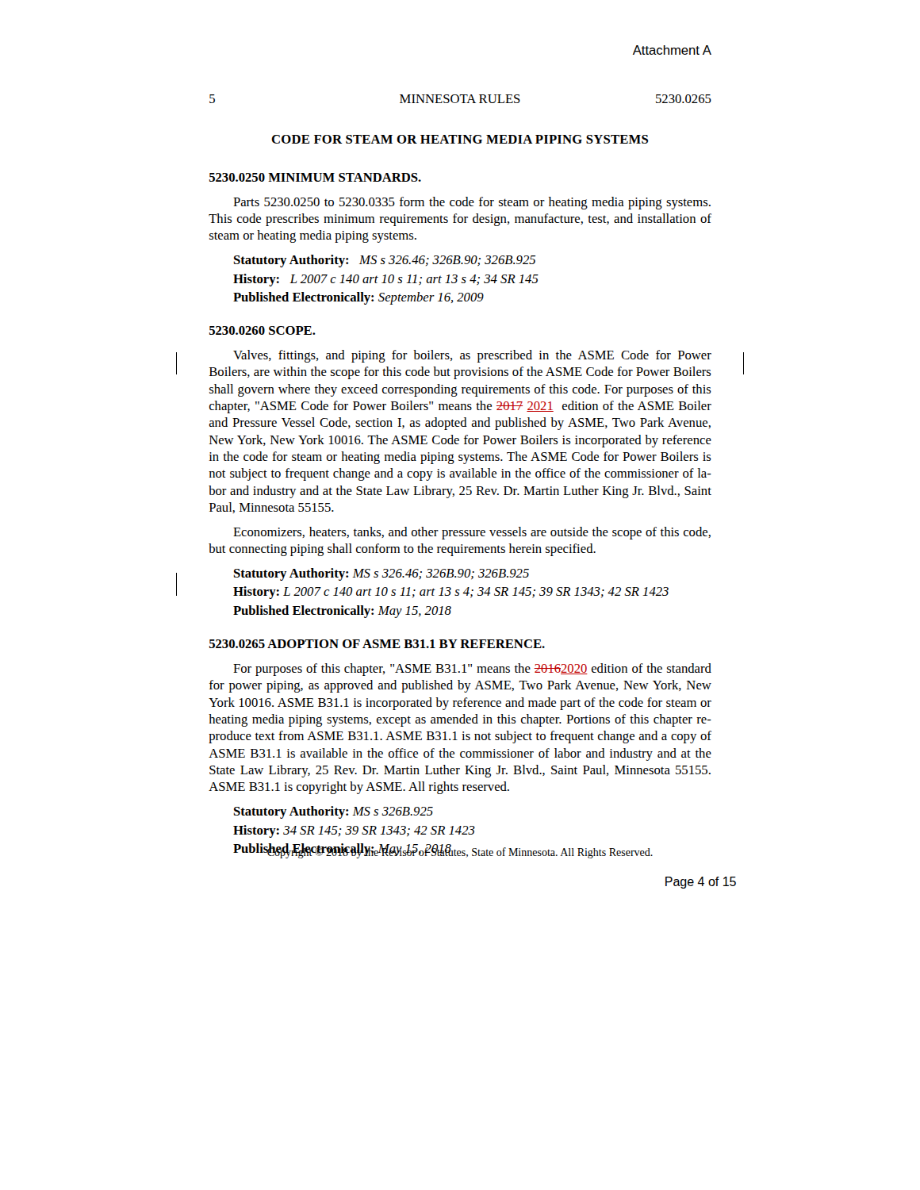Attachment A
5
MINNESOTA RULES
5230.0265
CODE FOR STEAM OR HEATING MEDIA PIPING SYSTEMS
5230.0250 MINIMUM STANDARDS.
Parts 5230.0250 to 5230.0335 form the code for steam or heating media piping systems. This code prescribes minimum requirements for design, manufacture, test, and installation of steam or heating media piping systems.
Statutory Authority: MS s 326.46; 326B.90; 326B.925
History: L 2007 c 140 art 10 s 11; art 13 s 4; 34 SR 145
Published Electronically: September 16, 2009
5230.0260 SCOPE.
Valves, fittings, and piping for boilers, as prescribed in the ASME Code for Power Boilers, are within the scope for this code but provisions of the ASME Code for Power Boilers shall govern where they exceed corresponding requirements of this code. For purposes of this chapter, "ASME Code for Power Boilers" means the 2017 2021 edition of the ASME Boiler and Pressure Vessel Code, section I, as adopted and published by ASME, Two Park Avenue, New York, New York 10016. The ASME Code for Power Boilers is incorporated by reference in the code for steam or heating media piping systems. The ASME Code for Power Boilers is not subject to frequent change and a copy is available in the office of the commissioner of labor and industry and at the State Law Library, 25 Rev. Dr. Martin Luther King Jr. Blvd., Saint Paul, Minnesota 55155.
Economizers, heaters, tanks, and other pressure vessels are outside the scope of this code, but connecting piping shall conform to the requirements herein specified.
Statutory Authority: MS s 326.46; 326B.90; 326B.925
History: L 2007 c 140 art 10 s 11; art 13 s 4; 34 SR 145; 39 SR 1343; 42 SR 1423
Published Electronically: May 15, 2018
5230.0265 ADOPTION OF ASME B31.1 BY REFERENCE.
For purposes of this chapter, "ASME B31.1" means the 20162020 edition of the standard for power piping, as approved and published by ASME, Two Park Avenue, New York, New York 10016. ASME B31.1 is incorporated by reference and made part of the code for steam or heating media piping systems, except as amended in this chapter. Portions of this chapter reproduce text from ASME B31.1. ASME B31.1 is not subject to frequent change and a copy of ASME B31.1 is available in the office of the commissioner of labor and industry and at the State Law Library, 25 Rev. Dr. Martin Luther King Jr. Blvd., Saint Paul, Minnesota 55155. ASME B31.1 is copyright by ASME. All rights reserved.
Statutory Authority: MS s 326B.925
History: 34 SR 145; 39 SR 1343; 42 SR 1423
Published Electronically: May 15, 2018
Copyright © 2018 by the Revisor of Statutes, State of Minnesota. All Rights Reserved.
Page 4 of 15